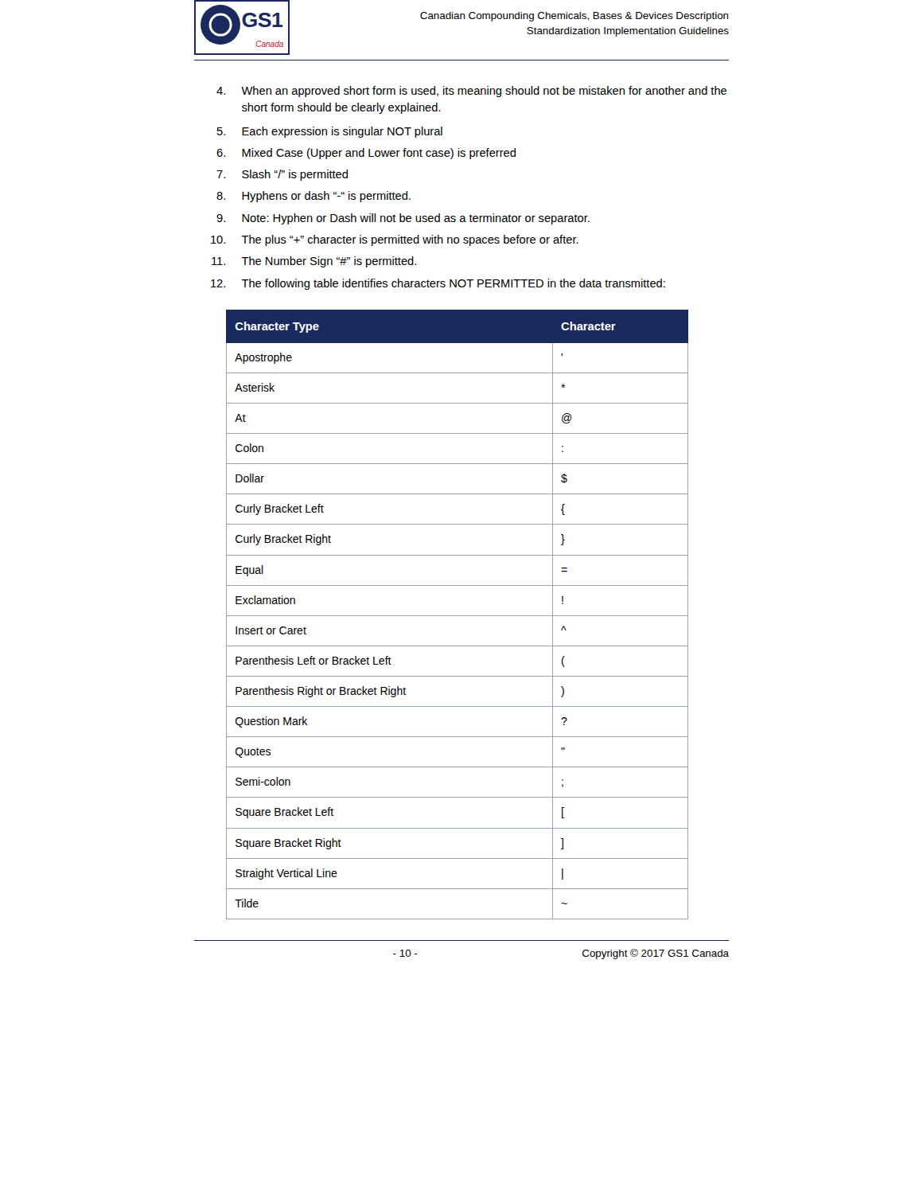GS1
Canada
Canadian Compounding Chemicals, Bases & Devices Description
Standardization Implementation Guidelines
When an approved short form is used, its meaning should not be mistaken for another and the short form should be clearly explained.
Each expression is singular NOT plural
Mixed Case (Upper and Lower font case) is preferred
Slash “/” is permitted
Hyphens or dash “-“ is permitted.
Note: Hyphen or Dash will not be used as a terminator or separator.
The plus “+” character is permitted with no spaces before or after.
The Number Sign “#” is permitted.
The following table identifies characters NOT PERMITTED in the data transmitted:
| Character Type | Character |
| --- | --- |
| Apostrophe | ' |
| Asterisk | * |
| At | @ |
| Colon | : |
| Dollar | $ |
| Curly Bracket Left | { |
| Curly Bracket Right | } |
| Equal | = |
| Exclamation | ! |
| Insert or Caret | ^ |
| Parenthesis Left or Bracket Left | ( |
| Parenthesis Right or Bracket Right | ) |
| Question Mark | ? |
| Quotes | " |
| Semi-colon | ; |
| Square Bracket Left | [ |
| Square Bracket Right | ] |
| Straight Vertical Line | / |
| Tilde | ~ |
- 10 -
Copyright © 2017 GS1 Canada